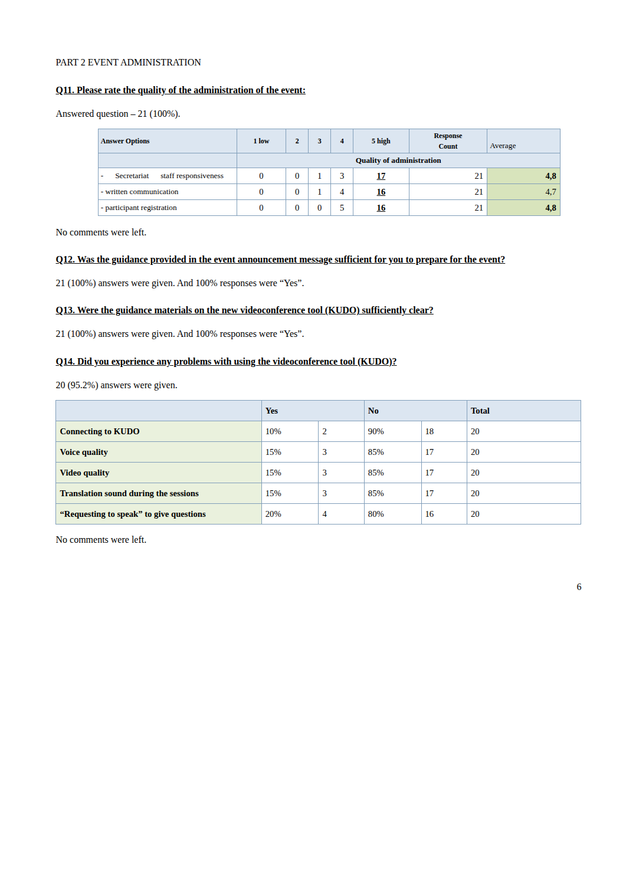PART 2 EVENT ADMINISTRATION
Q11. Please rate the quality of the administration of the event:
Answered question – 21 (100%).
| Answer Options | 1 low | 2 | 3 | 4 | 5 high | Response Count | Average |
| --- | --- | --- | --- | --- | --- | --- | --- |
| | Quality of administration |
| - Secretariat staff responsiveness | 0 | 0 | 1 | 3 | 17 | 21 | 4,8 |
| - written communication | 0 | 0 | 1 | 4 | 16 | 21 | 4,7 |
| - participant registration | 0 | 0 | 0 | 5 | 16 | 21 | 4,8 |
No comments were left.
Q12. Was the guidance provided in the event announcement message sufficient for you to prepare for the event?
21 (100%) answers were given. And 100% responses were “Yes”.
Q13. Were the guidance materials on the new videoconference tool (KUDO) sufficiently clear?
21 (100%) answers were given. And 100% responses were “Yes”.
Q14. Did you experience any problems with using the videoconference tool (KUDO)?
20 (95.2%) answers were given.
| | Yes | No | Total |
| --- | --- | --- | --- |
| Connecting to KUDO | 10% | 2 | 90% | 18 | 20 |
| Voice quality | 15% | 3 | 85% | 17 | 20 |
| Video quality | 15% | 3 | 85% | 17 | 20 |
| Translation sound during the sessions | 15% | 3 | 85% | 17 | 20 |
| “Requesting to speak” to give questions | 20% | 4 | 80% | 16 | 20 |
No comments were left.
6